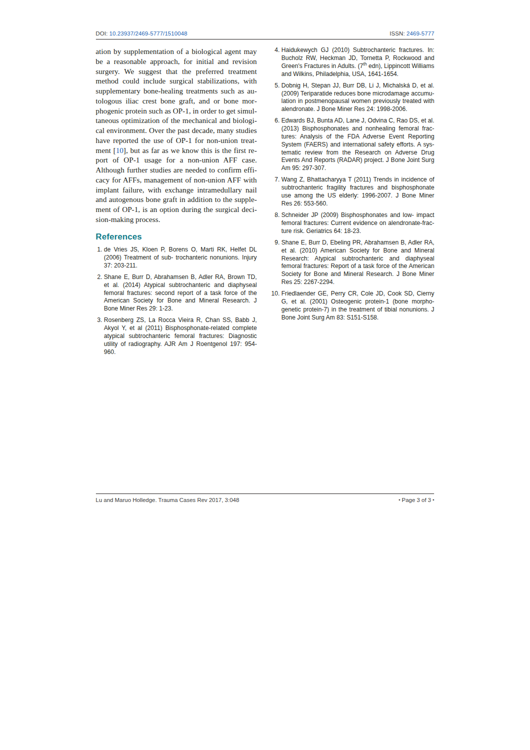DOI: 10.23937/2469-5777/1510048
ISSN: 2469-5777
ation by supplementation of a biological agent may be a reasonable approach, for initial and revision surgery. We suggest that the preferred treatment method could include surgical stabilizations, with supplementary bone-healing treatments such as autologous iliac crest bone graft, and or bone morphogenic protein such as OP-1, in order to get simultaneous optimization of the mechanical and biological environment. Over the past decade, many studies have reported the use of OP-1 for non-union treatment [10], but as far as we know this is the first report of OP-1 usage for a non-union AFF case. Although further studies are needed to confirm efficacy for AFFs, management of non-union AFF with implant failure, with exchange intramedullary nail and autogenous bone graft in addition to the supplement of OP-1, is an option during the surgical decision-making process.
References
de Vries JS, Kloen P, Borens O, Marti RK, Helfet DL (2006) Treatment of sub- trochanteric nonunions. Injury 37: 203-211.
Shane E, Burr D, Abrahamsen B, Adler RA, Brown TD, et al. (2014) Atypical subtrochanteric and diaphyseal femoral fractures: second report of a task force of the American Society for Bone and Mineral Research. J Bone Miner Res 29: 1-23.
Rosenberg ZS, La Rocca Vieira R, Chan SS, Babb J, Akyol Y, et al (2011) Bisphosphonate-related complete atypical subtrochanteric femoral fractures: Diagnostic utility of radiography. AJR Am J Roentgenol 197: 954-960.
Haidukewych GJ (2010) Subtrochanteric fractures. In: Bucholz RW, Heckman JD, Tornetta P, Rockwood and Green's Fractures in Adults. (7th edn), Lippincott Williams and Wilkins, Philadelphia, USA, 1641-1654.
Dobnig H, Stepan JJ, Burr DB, Li J, Michalská D, et al. (2009) Teriparatide reduces bone microdamage accumulation in postmenopausal women previously treated with alendronate. J Bone Miner Res 24: 1998-2006.
Edwards BJ, Bunta AD, Lane J, Odvina C, Rao DS, et al. (2013) Bisphosphonates and nonhealing femoral fractures: Analysis of the FDA Adverse Event Reporting System (FAERS) and international safety efforts. A systematic review from the Research on Adverse Drug Events And Reports (RADAR) project. J Bone Joint Surg Am 95: 297-307.
Wang Z, Bhattacharyya T (2011) Trends in incidence of subtrochanteric fragility fractures and bisphosphonate use among the US elderly: 1996-2007. J Bone Miner Res 26: 553-560.
Schneider JP (2009) Bisphosphonates and low- impact femoral fractures: Current evidence on alendronate-fracture risk. Geriatrics 64: 18-23.
Shane E, Burr D, Ebeling PR, Abrahamsen B, Adler RA, et al. (2010) American Society for Bone and Mineral Research: Atypical subtrochanteric and diaphyseal femoral fractures: Report of a task force of the American Society for Bone and Mineral Research. J Bone Miner Res 25: 2267-2294.
Friedlaender GE, Perry CR, Cole JD, Cook SD, Cierny G, et al. (2001) Osteogenic protein-1 (bone morphogenetic protein-7) in the treatment of tibial nonunions. J Bone Joint Surg Am 83: S151-S158.
Lu and Maruo Holledge. Trauma Cases Rev 2017, 3:048
• Page 3 of 3 •